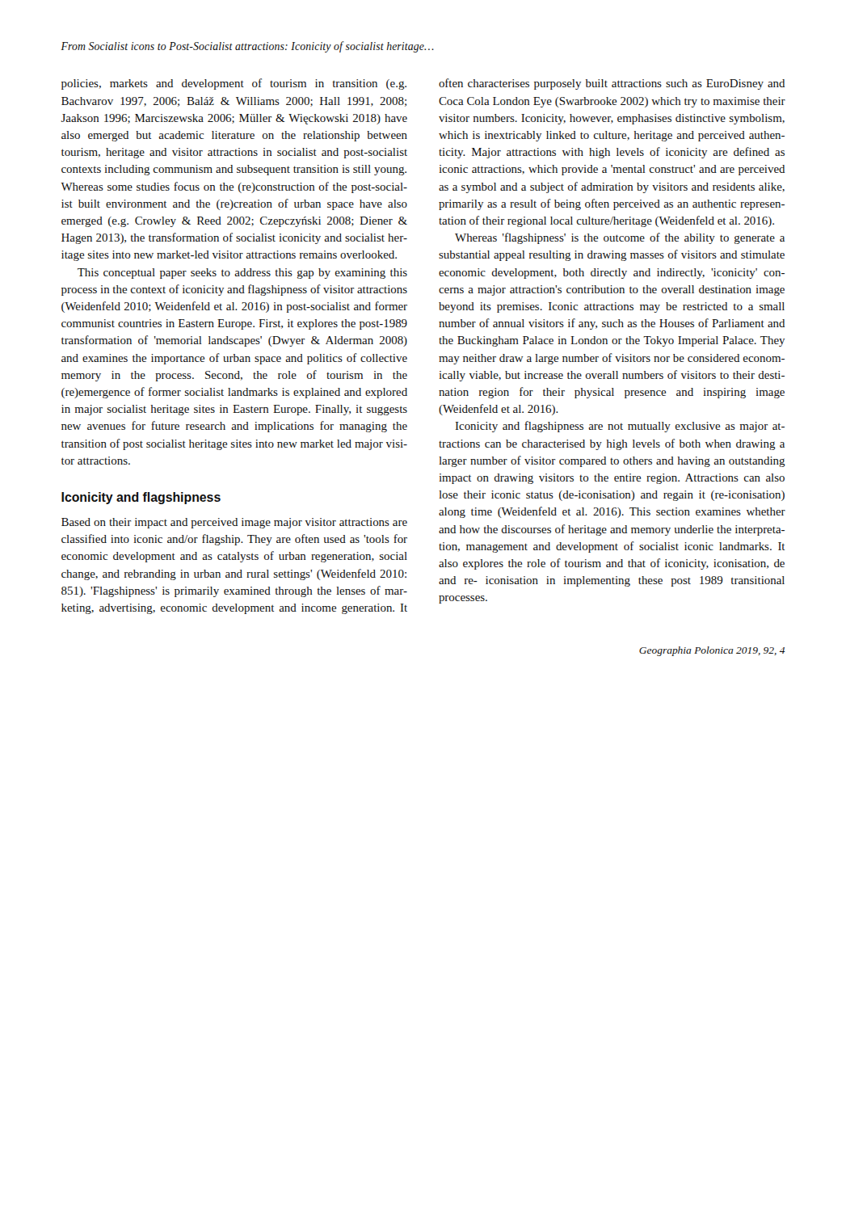From Socialist icons to Post-Socialist attractions: Iconicity of socialist heritage…
policies, markets and development of tourism in transition (e.g. Bachvarov 1997, 2006; Baláž & Williams 2000; Hall 1991, 2008; Jaakson 1996; Marciszewska 2006; Müller & Więckowski 2018) have also emerged but academic literature on the relationship between tourism, heritage and visitor attractions in socialist and post-socialist contexts including communism and subsequent transition is still young. Whereas some studies focus on the (re)construction of the post-socialist built environment and the (re)creation of urban space have also emerged (e.g. Crowley & Reed 2002; Czepczyński 2008; Diener & Hagen 2013), the transformation of socialist iconicity and socialist heritage sites into new market-led visitor attractions remains overlooked.
This conceptual paper seeks to address this gap by examining this process in the context of iconicity and flagshipness of visitor attractions (Weidenfeld 2010; Weidenfeld et al. 2016) in post-socialist and former communist countries in Eastern Europe. First, it explores the post-1989 transformation of 'memorial landscapes' (Dwyer & Alderman 2008) and examines the importance of urban space and politics of collective memory in the process. Second, the role of tourism in the (re)emergence of former socialist landmarks is explained and explored in major socialist heritage sites in Eastern Europe. Finally, it suggests new avenues for future research and implications for managing the transition of post socialist heritage sites into new market led major visitor attractions.
Iconicity and flagshipness
Based on their impact and perceived image major visitor attractions are classified into iconic and/or flagship. They are often used as 'tools for economic development and as catalysts of urban regeneration, social change, and rebranding in urban and rural settings' (Weidenfeld 2010: 851). 'Flagshipness' is primarily examined through the lenses of marketing, advertising, economic development and income generation. It often characterises purposely built attractions such as EuroDisney and Coca Cola London Eye (Swarbrooke 2002) which try to maximise their visitor numbers. Iconicity, however, emphasises distinctive symbolism, which is inextricably linked to culture, heritage and perceived authenticity. Major attractions with high levels of iconicity are defined as iconic attractions, which provide a 'mental construct' and are perceived as a symbol and a subject of admiration by visitors and residents alike, primarily as a result of being often perceived as an authentic representation of their regional local culture/heritage (Weidenfeld et al. 2016).
Whereas 'flagshipness' is the outcome of the ability to generate a substantial appeal resulting in drawing masses of visitors and stimulate economic development, both directly and indirectly, 'iconicity' concerns a major attraction's contribution to the overall destination image beyond its premises. Iconic attractions may be restricted to a small number of annual visitors if any, such as the Houses of Parliament and the Buckingham Palace in London or the Tokyo Imperial Palace. They may neither draw a large number of visitors nor be considered economically viable, but increase the overall numbers of visitors to their destination region for their physical presence and inspiring image (Weidenfeld et al. 2016).
Iconicity and flagshipness are not mutually exclusive as major attractions can be characterised by high levels of both when drawing a larger number of visitor compared to others and having an outstanding impact on drawing visitors to the entire region. Attractions can also lose their iconic status (de-iconisation) and regain it (re-iconisation) along time (Weidenfeld et al. 2016). This section examines whether and how the discourses of heritage and memory underlie the interpretation, management and development of socialist iconic landmarks. It also explores the role of tourism and that of iconicity, iconisation, de and re- iconisation in implementing these post 1989 transitional processes.
Geographia Polonica 2019, 92, 4